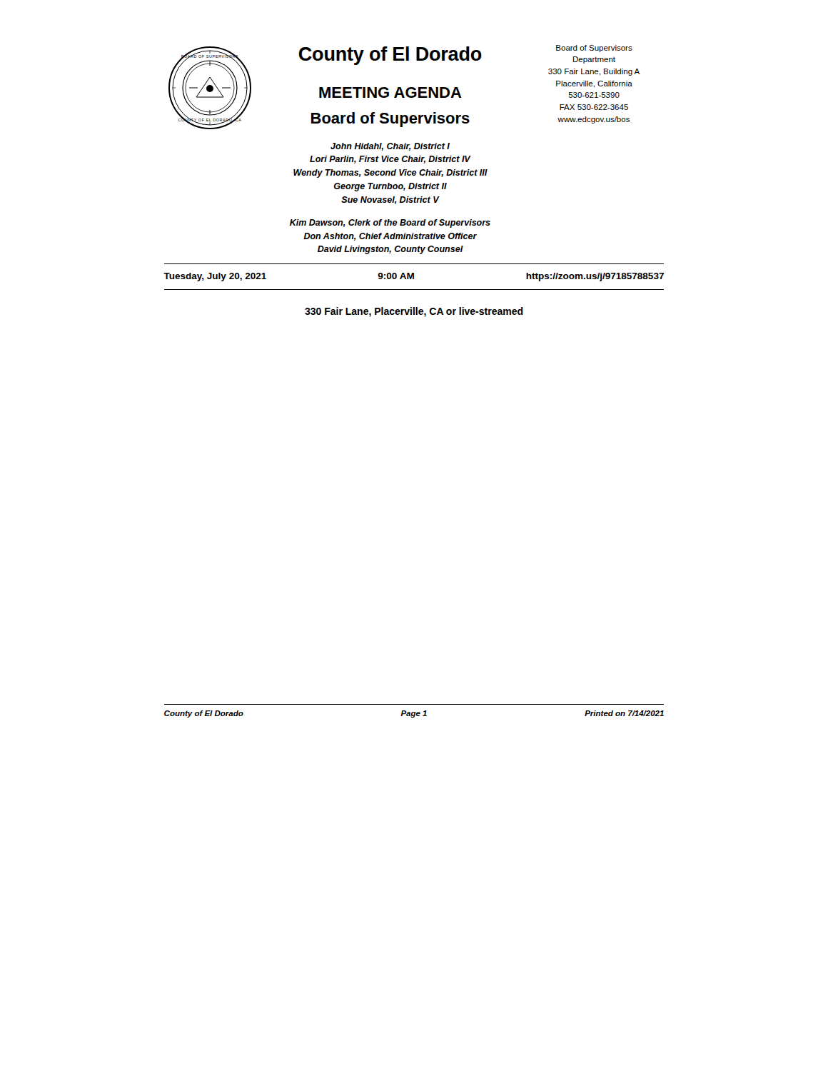BOARD OF SUPERVISORS COUNTY OF EL DORADO, CA
County of El Dorado
MEETING AGENDA
Board of Supervisors
John Hidahl, Chair, District I
Lori Parlin, First Vice Chair, District IV
Wendy Thomas, Second Vice Chair, District III
George Turnboo, District II
Sue Novasel, District V
Kim Dawson, Clerk of the Board of Supervisors
Don Ashton, Chief Administrative Officer
David Livingston, County Counsel
Board of Supervisors
Department
330 Fair Lane, Building A
Placerville, California
530-621-5390
FAX 530-622-3645
www.edcgov.us/bos
Tuesday, July 20, 2021 9:00 AM https://zoom.us/j/97185788537
330 Fair Lane, Placerville, CA or live-streamed
County of El Dorado Page 1 Printed on 7/14/2021